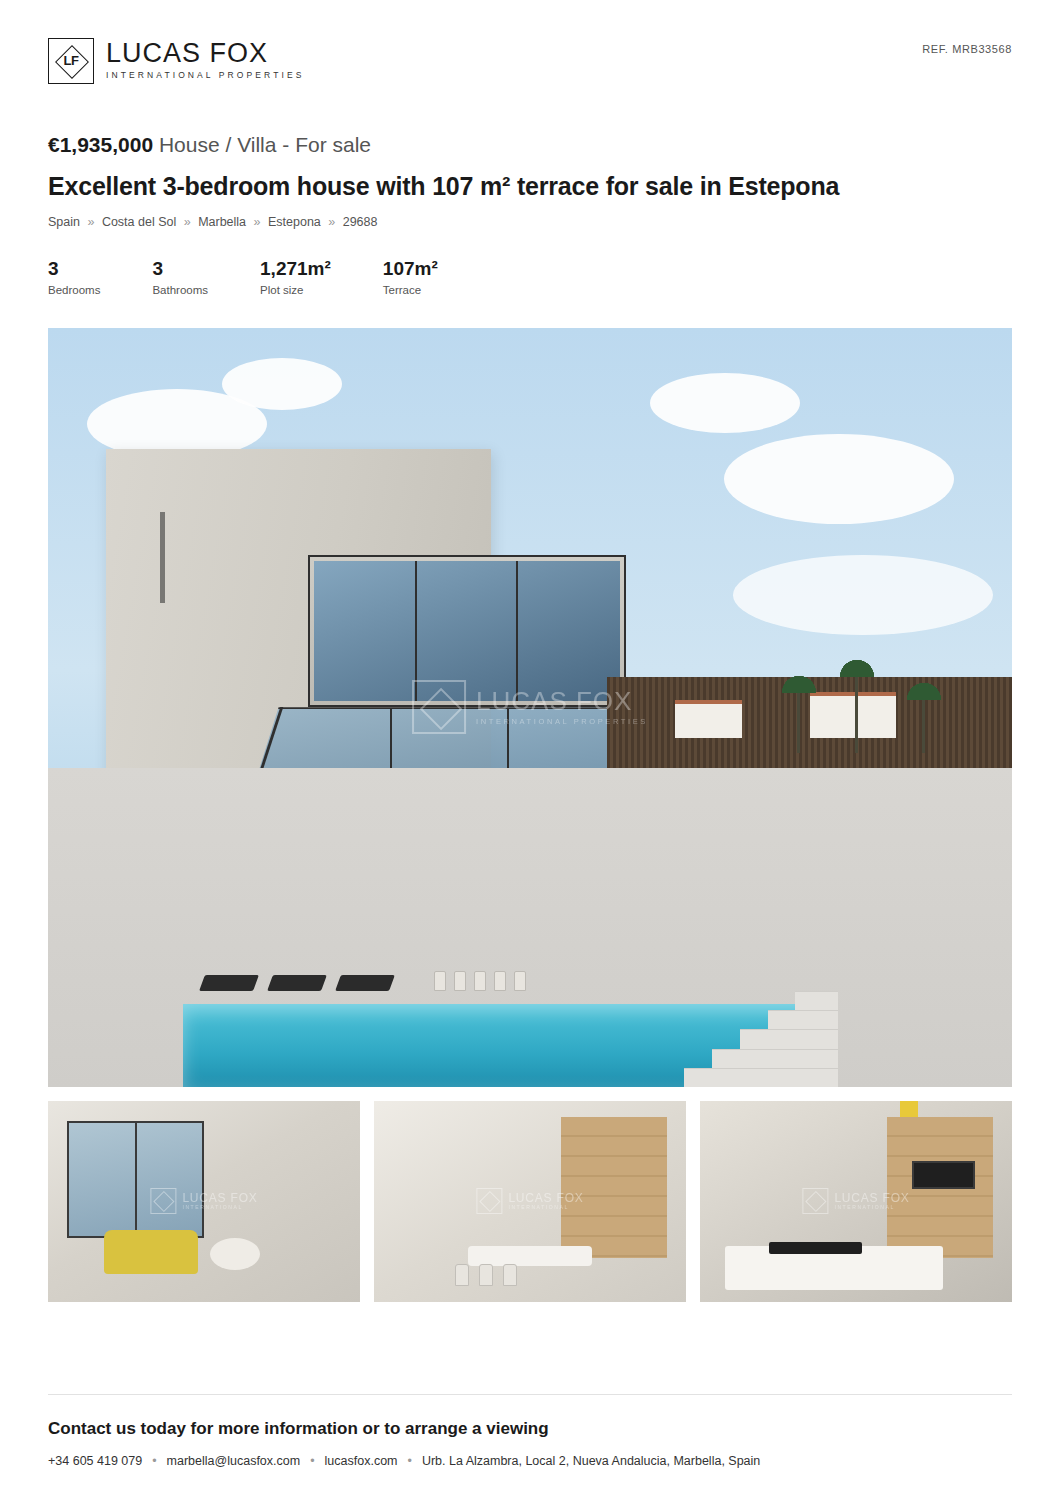LF
LUCAS FOX
INTERNATIONAL PROPERTIES
REF. MRB33568
€1,935,000 House / Villa - For sale
Excellent 3-bedroom house with 107 m² terrace for sale in Estepona
Spain » Costa del Sol » Marbella » Estepona » 29688
3
Bedrooms
3
Bathrooms
1,271m²
Plot size
107m²
Terrace
LUCAS FOX
INTERNATIONAL PROPERTIES
LUCAS FOXINTERNATIONAL
LUCAS FOXINTERNATIONAL
LUCAS FOXINTERNATIONAL
Contact us today for more information or to arrange a viewing
+34 605 419 079 • marbella@lucasfox.com • lucasfox.com • Urb. La Alzambra, Local 2, Nueva Andalucia, Marbella, Spain